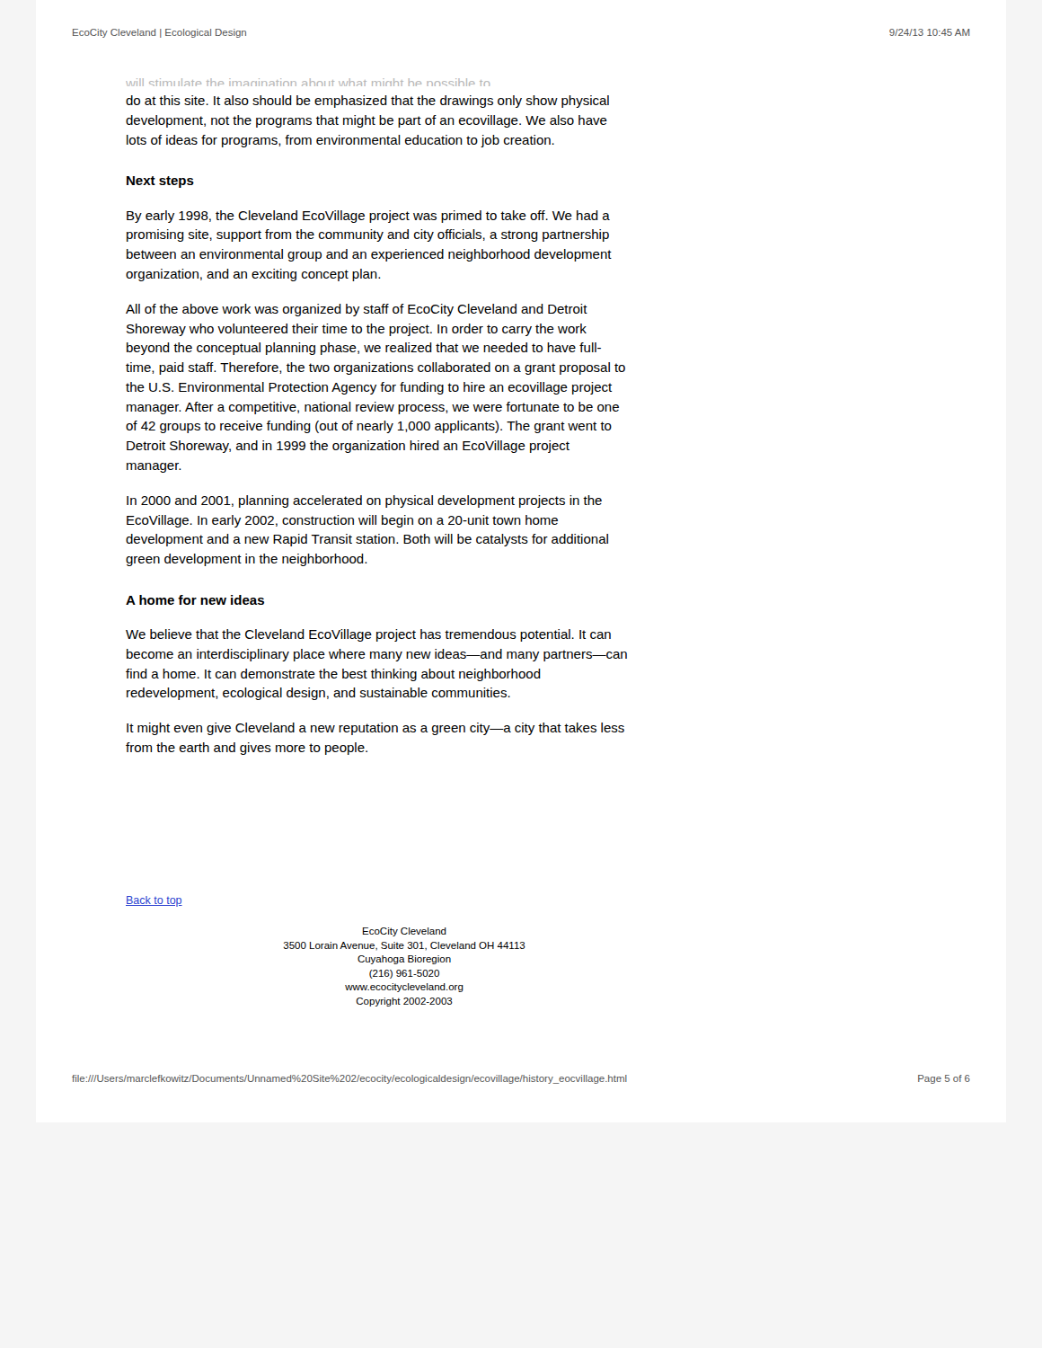EcoCity Cleveland | Ecological Design 9/24/13 10:45 AM
will stimulate the imagination about what might be possible to
do at this site. It also should be emphasized that the drawings only show physical development, not the programs that might be part of an ecovillage. We also have lots of ideas for programs, from environmental education to job creation.
Next steps
By early 1998, the Cleveland EcoVillage project was primed to take off. We had a promising site, support from the community and city officials, a strong partnership between an environmental group and an experienced neighborhood development organization, and an exciting concept plan.
All of the above work was organized by staff of EcoCity Cleveland and Detroit Shoreway who volunteered their time to the project. In order to carry the work beyond the conceptual planning phase, we realized that we needed to have full-time, paid staff. Therefore, the two organizations collaborated on a grant proposal to the U.S. Environmental Protection Agency for funding to hire an ecovillage project manager. After a competitive, national review process, we were fortunate to be one of 42 groups to receive funding (out of nearly 1,000 applicants). The grant went to Detroit Shoreway, and in 1999 the organization hired an EcoVillage project manager.
In 2000 and 2001, planning accelerated on physical development projects in the EcoVillage. In early 2002, construction will begin on a 20-unit town home development and a new Rapid Transit station. Both will be catalysts for additional green development in the neighborhood.
A home for new ideas
We believe that the Cleveland EcoVillage project has tremendous potential. It can become an interdisciplinary place where many new ideas—and many partners—can find a home. It can demonstrate the best thinking about neighborhood redevelopment, ecological design, and sustainable communities.
It might even give Cleveland a new reputation as a green city—a city that takes less from the earth and gives more to people.
Back to top
EcoCity Cleveland
3500 Lorain Avenue, Suite 301, Cleveland OH 44113
Cuyahoga Bioregion
(216) 961-5020
www.ecocitycleveland.org
Copyright 2002-2003
file:///Users/marclefkowitz/Documents/Unnamed%20Site%202/ecocity/ecologicaldesign/ecovillage/history_eocvillage.html Page 5 of 6